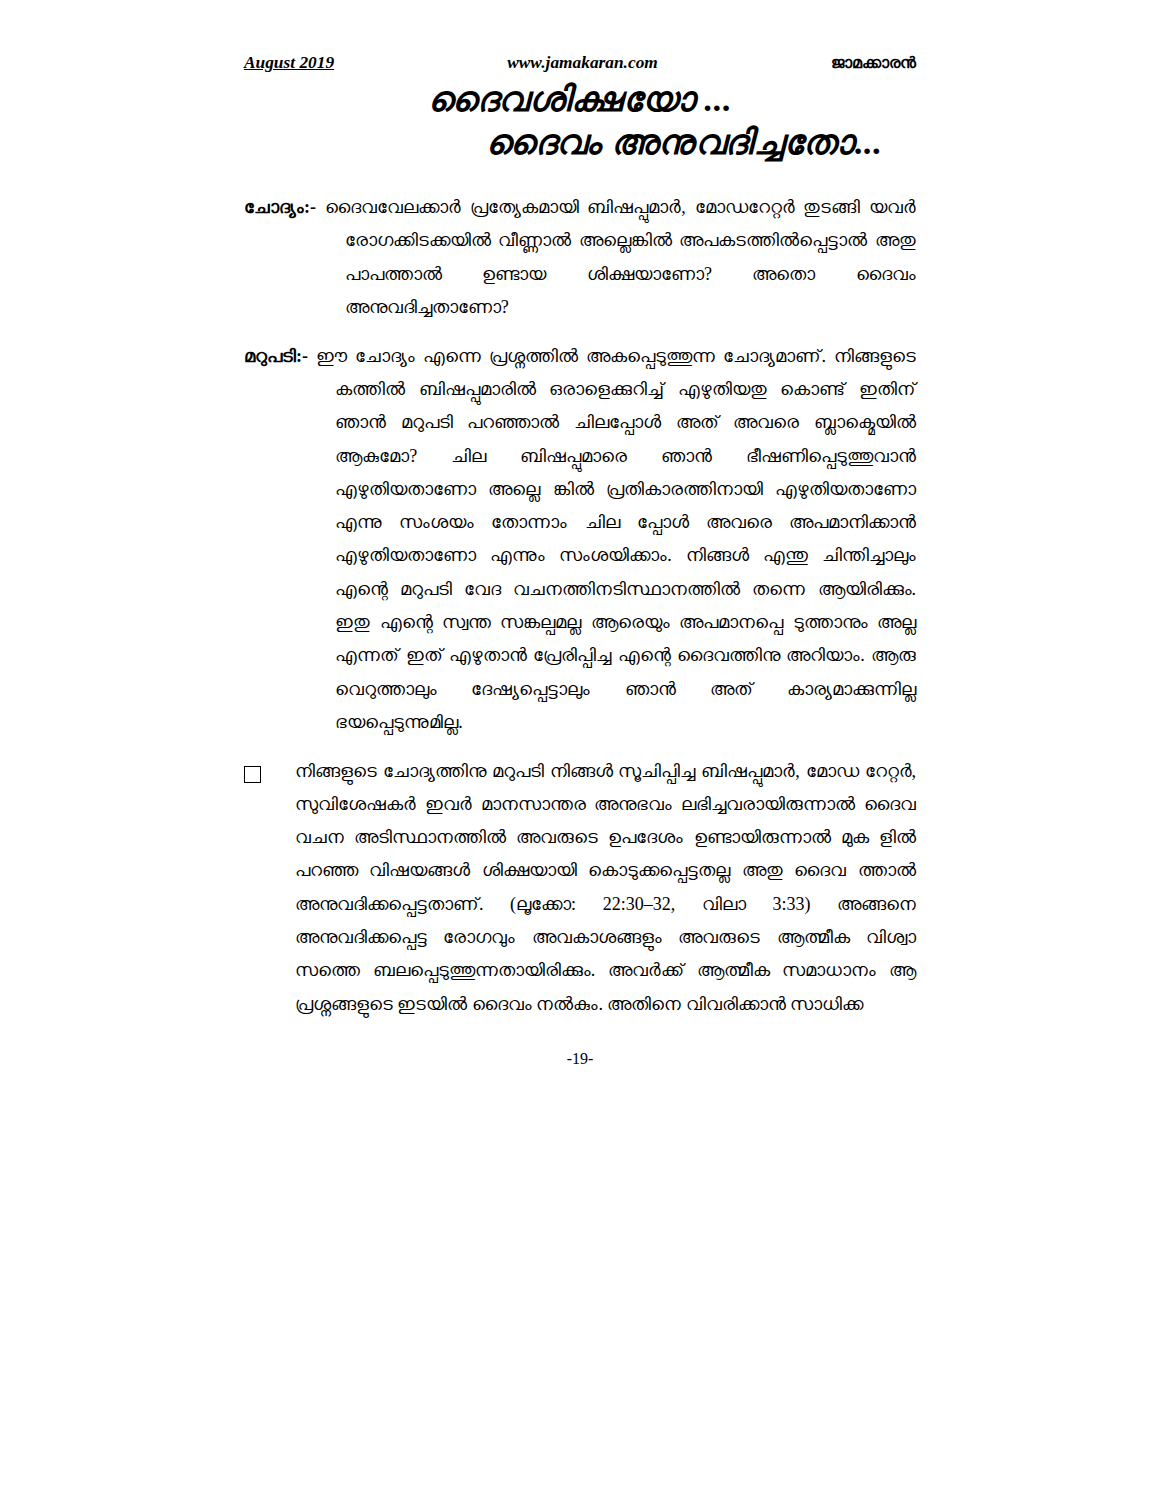August 2019 www.jamakaran.com ജാമക്കാരൻ
ദൈവശിക്ഷയോ ... ദൈവം അനുവദിച്ചതോ...
ചോദ്യം:- ദൈവവേലക്കാർ പ്രത്യേകമായി ബിഷപ്പുമാർ, മോഡറേറ്റർ തുടങ്ങി യവർ രോഗക്കിടക്കയിൽ വീണ്ണാൽ അല്ലെങ്കിൽ അപകടത്തിൽപ്പെട്ടാൽ അതു പാപത്താൽ ഉണ്ടായ ശിക്ഷയാണോ? അതൊ ദൈവം അനുവദിച്ചതാണോ?
മറുപടി:- ഈ ചോദ്യം എന്നെ പ്രശ്നത്തിൽ അകപ്പെടുത്തുന്ന ചോദ്യമാണ്. നിങ്ങളുടെ കത്തിൽ ബിഷപ്പുമാരിൽ ഒരാളെക്കുറിച്ച് എഴുതിയതു കൊണ്ട് ഇതിന് ഞാൻ മറുപടി പറഞ്ഞാൽ ചിലപ്പോൾ അത് അവരെ ബ്ലാക്മെയിൽ ആകുമോ? ചില ബിഷപ്പുമാരെ ഞാൻ ഭീഷണിപ്പെടുത്തുവാൻ എഴുതിയതാണോ അല്ലെ ങ്കിൽ പ്രതികാരത്തിനായി എഴുതിയതാണോ എന്നു സംശയം തോന്നാം ചില പ്പോൾ അവരെ അപമാനിക്കാൻ എഴുതിയതാണോ എന്നും സംശയിക്കാം. നിങ്ങൾ എന്തു ചിന്തിച്ചാലും എന്റെ മറുപടി വേദ വചനത്തിനടിസ്ഥാനത്തിൽ തന്നെ ആയിരിക്കും. ഇതു എന്റെ സ്വന്ത സങ്കല്പമല്ല ആരെയും അപമാനപ്പെ ടുത്താനും അല്ല എന്നത് ഇത് എഴുതാൻ പ്രേരിപ്പിച്ച എന്റെ ദൈവത്തിനു അറിയാം. ആരു വെറുത്താലും ദേഷ്യപ്പെട്ടാലും ഞാൻ അത് കാര്യമാക്കുന്നില്ല ഭയപ്പെടുന്നുമില്ല.
നിങ്ങളുടെ ചോദ്യത്തിനു മറുപടി നിങ്ങൾ സൂചിപ്പിച്ച ബിഷപ്പുമാർ, മോഡ റേറ്റർ, സുവിശേഷകർ ഇവർ മാനസാന്തര അനുഭവം ലഭിച്ചവരായിരുന്നാൽ ദൈവ വചന അടിസ്ഥാനത്തിൽ അവരുടെ ഉപദേശം ഉണ്ടായിരുന്നാൽ മുക ളിൽ പറഞ്ഞ വിഷയങ്ങൾ ശിക്ഷയായി കൊടുക്കപ്പെട്ടതല്ല അതു ദൈവ ത്താൽ അനുവദിക്കപ്പെട്ടതാണ്. (ലൂക്കോ: 22:30–32, വിലാ 3:33) അങ്ങനെ അനുവദിക്കപ്പെട്ട രോഗവും അവകാശങ്ങളും അവരുടെ ആത്മീക വിശ്വാ സത്തെ ബലപ്പെടുത്തുന്നതായിരിക്കും. അവർക്ക് ആത്മീക സമാധാനം ആ പ്രശ്നങ്ങളുടെ ഇടയിൽ ദൈവം നൽകും. അതിനെ വിവരിക്കാൻ സാധിക്ക
-19-